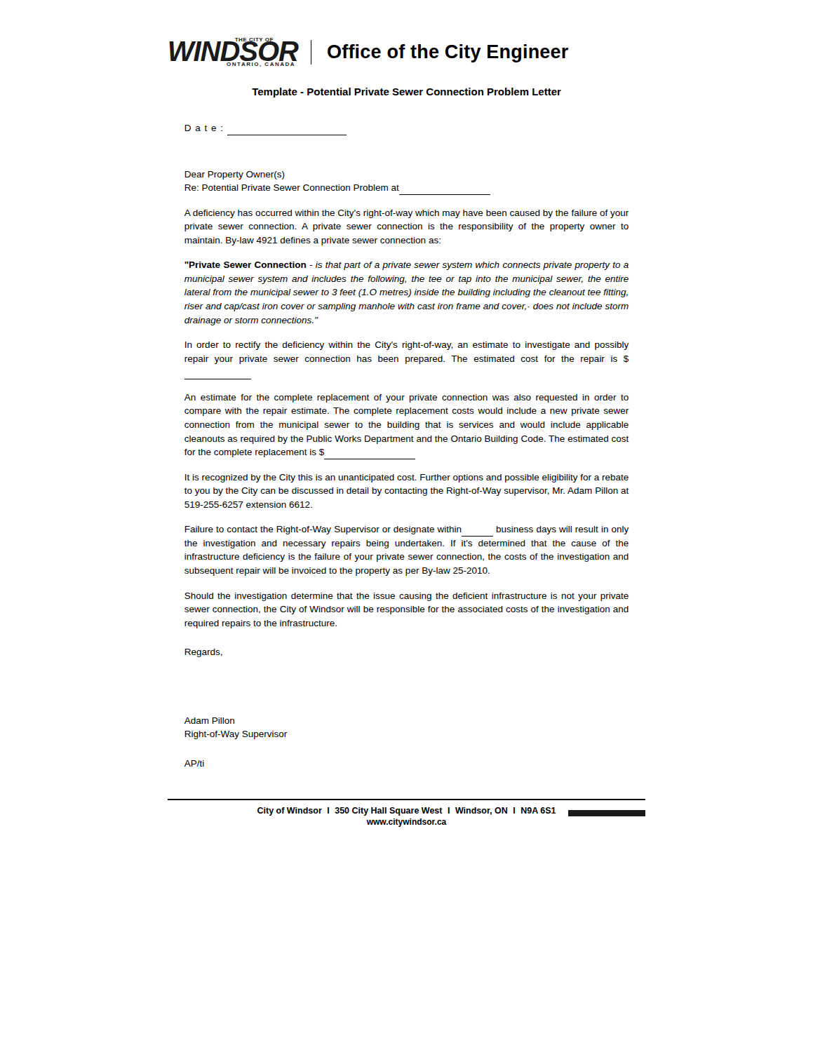THE CITY OF WINDSOR
ONTARIO, CANADA
Office of the City Engineer
Template - Potential Private Sewer Connection Problem Letter
D a t e :
Dear Property Owner(s)
Re: Potential Private Sewer Connection Problem at
A deficiency has occurred within the City's right-of-way which may have been caused by the failure of your private sewer connection. A private sewer connection is the responsibility of the property owner to maintain. By-law 4921 defines a private sewer connection as:
"Private Sewer Connection - is that part of a private sewer system which connects private property to a municipal sewer system and includes the following, the tee or tap into the municipal sewer, the entire lateral from the municipal sewer to 3 feet (1.O metres) inside the building including the cleanout tee fitting, riser and cap/cast iron cover or sampling manhole with cast iron frame and cover,· does not include storm drainage or storm connections."
In order to rectify the deficiency within the City's right-of-way, an estimate to investigate and possibly repair your private sewer connection has been prepared. The estimated cost for the repair is $
An estimate for the complete replacement of your private connection was also requested in order to compare with the repair estimate. The complete replacement costs would include a new private sewer connection from the municipal sewer to the building that is services and would include applicable cleanouts as required by the Public Works Department and the Ontario Building Code. The estimated cost for the complete replacement is $
It is recognized by the City this is an unanticipated cost. Further options and possible eligibility for a rebate to you by the City can be discussed in detail by contacting the Right-of-Way supervisor, Mr. Adam Pillon at 519-255-6257 extension 6612.
Failure to contact the Right-of-Way Supervisor or designate within business days will result in only the investigation and necessary repairs being undertaken. If it's determined that the cause of the infrastructure deficiency is the failure of your private sewer connection, the costs of the investigation and subsequent repair will be invoiced to the property as per By-law 25-2010.
Should the investigation determine that the issue causing the deficient infrastructure is not your private sewer connection, the City of Windsor will be responsible for the associated costs of the investigation and required repairs to the infrastructure.
Regards,
Adam Pillon
Right-of-Way Supervisor
AP/ti
City of Windsor I 350 City Hall Square West I Windsor, ON I N9A 6S1 www.citywindsor.ca